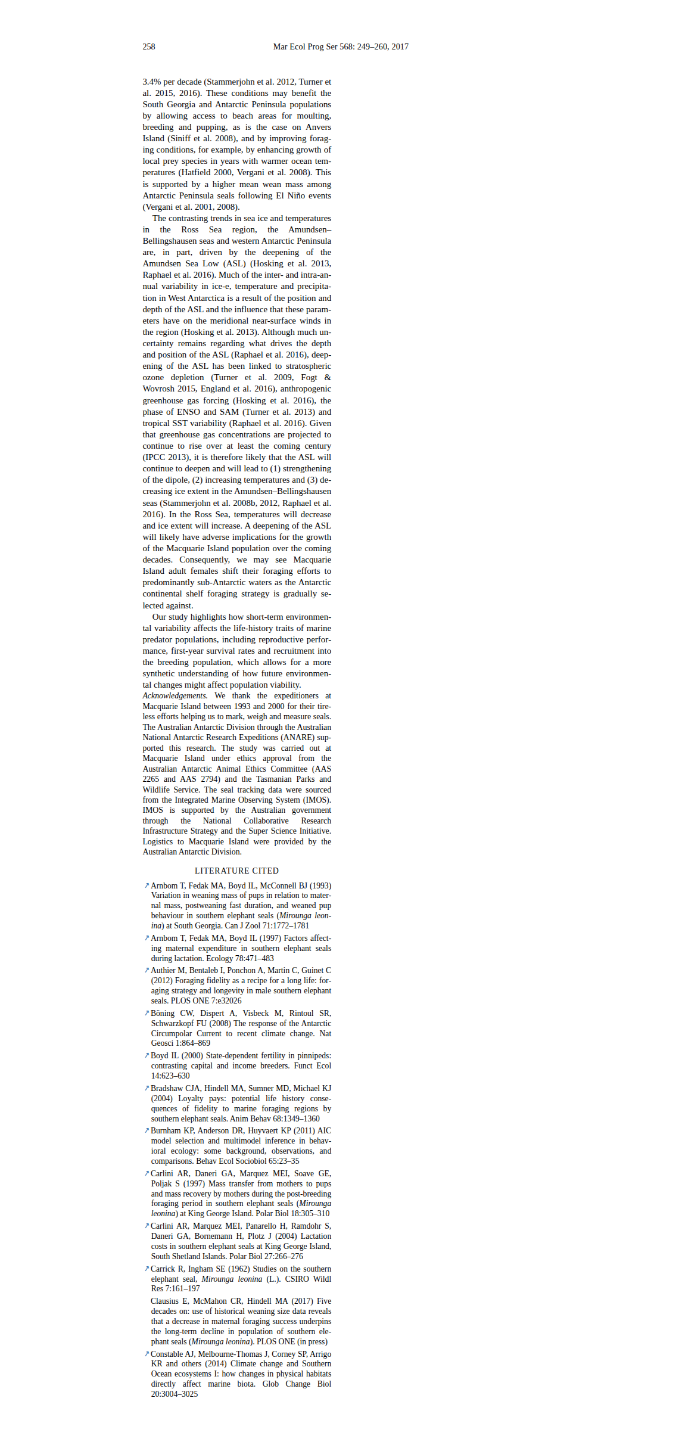258
Mar Ecol Prog Ser 568: 249–260, 2017
3.4% per decade (Stammerjohn et al. 2012, Turner et al. 2015, 2016). These conditions may benefit the South Georgia and Antarctic Peninsula populations by allowing access to beach areas for moulting, breeding and pupping, as is the case on Anvers Island (Siniff et al. 2008), and by improving foraging conditions, for example, by enhancing growth of local prey species in years with warmer ocean temperatures (Hatfield 2000, Vergani et al. 2008). This is supported by a higher mean wean mass among Antarctic Peninsula seals following El Niño events (Vergani et al. 2001, 2008).
The contrasting trends in sea ice and temperatures in the Ross Sea region, the Amundsen–Bellingshausen seas and western Antarctic Peninsula are, in part, driven by the deepening of the Amundsen Sea Low (ASL) (Hosking et al. 2013, Raphael et al. 2016). Much of the inter- and intra-annual variability in ice-e, temperature and precipitation in West Antarctica is a result of the position and depth of the ASL and the influence that these parameters have on the meridional near-surface winds in the region (Hosking et al. 2013). Although much uncertainty remains regarding what drives the depth and position of the ASL (Raphael et al. 2016), deepening of the ASL has been linked to stratospheric ozone depletion (Turner et al. 2009, Fogt & Wovrosh 2015, England et al. 2016), anthropogenic greenhouse gas forcing (Hosking et al. 2016), the phase of ENSO and SAM (Turner et al. 2013) and tropical SST variability (Raphael et al. 2016). Given that greenhouse gas concentrations are projected to continue to rise over at least the coming century (IPCC 2013), it is therefore likely that the ASL will continue to deepen and will lead to (1) strengthening of the dipole, (2) increasing temperatures and (3) decreasing ice extent in the Amundsen–Bellingshausen seas (Stammerjohn et al. 2008b, 2012, Raphael et al. 2016). In the Ross Sea, temperatures will decrease and ice extent will increase. A deepening of the ASL will likely have adverse implications for the growth of the Macquarie Island population over the coming decades. Consequently, we may see Macquarie Island adult females shift their foraging efforts to predominantly sub-Antarctic waters as the Antarctic continental shelf foraging strategy is gradually selected against.
Our study highlights how short-term environmental variability affects the life-history traits of marine predator populations, including reproductive performance, first-year survival rates and recruitment into the breeding population, which allows for a more synthetic understanding of how future environmental changes might affect population viability.
Acknowledgements. We thank the expeditioners at Macquarie Island between 1993 and 2000 for their tireless efforts helping us to mark, weigh and measure seals. The Australian Antarctic Division through the Australian National Antarctic Research Expeditions (ANARE) supported this research. The study was carried out at Macquarie Island under ethics approval from the Australian Antarctic Animal Ethics Committee (AAS 2265 and AAS 2794) and the Tasmanian Parks and Wildlife Service. The seal tracking data were sourced from the Integrated Marine Observing System (IMOS). IMOS is supported by the Australian government through the National Collaborative Research Infrastructure Strategy and the Super Science Initiative. Logistics to Macquarie Island were provided by the Australian Antarctic Division.
Literature Cited
Arnbom T, Fedak MA, Boyd IL, McConnell BJ (1993) Variation in weaning mass of pups in relation to maternal mass, postweaning fast duration, and weaned pup behaviour in southern elephant seals (Mirounga leonina) at South Georgia. Can J Zool 71:1772–1781
Arnbom T, Fedak MA, Boyd IL (1997) Factors affecting maternal expenditure in southern elephant seals during lactation. Ecology 78:471–483
Authier M, Bentaleb I, Ponchon A, Martin C, Guinet C (2012) Foraging fidelity as a recipe for a long life: foraging strategy and longevity in male southern elephant seals. PLOS ONE 7:e32026
Böning CW, Dispert A, Visbeck M, Rintoul SR, Schwarzkopf FU (2008) The response of the Antarctic Circumpolar Current to recent climate change. Nat Geosci 1:864–869
Boyd IL (2000) State-dependent fertility in pinnipeds: contrasting capital and income breeders. Funct Ecol 14:623–630
Bradshaw CJA, Hindell MA, Sumner MD, Michael KJ (2004) Loyalty pays: potential life history consequences of fidelity to marine foraging regions by southern elephant seals. Anim Behav 68:1349–1360
Burnham KP, Anderson DR, Huyvaert KP (2011) AIC model selection and multimodel inference in behavioral ecology: some background, observations, and comparisons. Behav Ecol Sociobiol 65:23–35
Carlini AR, Daneri GA, Marquez MEI, Soave GE, Poljak S (1997) Mass transfer from mothers to pups and mass recovery by mothers during the post-breeding foraging period in southern elephant seals (Mirounga leonina) at King George Island. Polar Biol 18:305–310
Carlini AR, Marquez MEI, Panarello H, Ramdohr S, Daneri GA, Bornemann H, Plotz J (2004) Lactation costs in southern elephant seals at King George Island, South Shetland Islands. Polar Biol 27:266–276
Carrick R, Ingham SE (1962) Studies on the southern elephant seal, Mirounga leonina (L.). CSIRO Wildl Res 7:161–197
Clausius E, McMahon CR, Hindell MA (2017) Five decades on: use of historical weaning size data reveals that a decrease in maternal foraging success underpins the long-term decline in population of southern elephant seals (Mirounga leonina). PLOS ONE (in press)
Constable AJ, Melbourne-Thomas J, Corney SP, Arrigo KR and others (2014) Climate change and Southern Ocean ecosystems I: how changes in physical habitats directly affect marine biota. Glob Change Biol 20:3004–3025